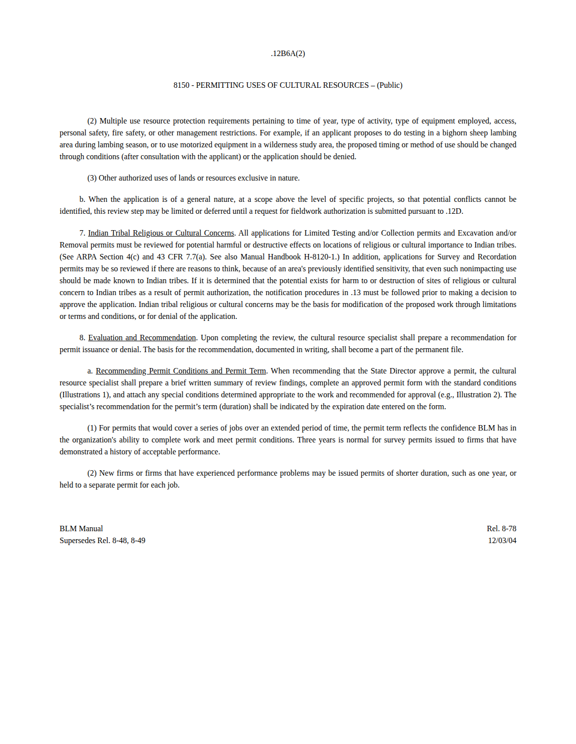.12B6A(2)
8150 - PERMITTING USES OF CULTURAL RESOURCES – (Public)
(2) Multiple use resource protection requirements pertaining to time of year, type of activity, type of equipment employed, access, personal safety, fire safety, or other management restrictions. For example, if an applicant proposes to do testing in a bighorn sheep lambing area during lambing season, or to use motorized equipment in a wilderness study area, the proposed timing or method of use should be changed through conditions (after consultation with the applicant) or the application should be denied.
(3) Other authorized uses of lands or resources exclusive in nature.
b. When the application is of a general nature, at a scope above the level of specific projects, so that potential conflicts cannot be identified, this review step may be limited or deferred until a request for fieldwork authorization is submitted pursuant to .12D.
7. Indian Tribal Religious or Cultural Concerns. All applications for Limited Testing and/or Collection permits and Excavation and/or Removal permits must be reviewed for potential harmful or destructive effects on locations of religious or cultural importance to Indian tribes. (See ARPA Section 4(c) and 43 CFR 7.7(a). See also Manual Handbook H-8120-1.) In addition, applications for Survey and Recordation permits may be so reviewed if there are reasons to think, because of an area's previously identified sensitivity, that even such nonimpacting use should be made known to Indian tribes. If it is determined that the potential exists for harm to or destruction of sites of religious or cultural concern to Indian tribes as a result of permit authorization, the notification procedures in .13 must be followed prior to making a decision to approve the application. Indian tribal religious or cultural concerns may be the basis for modification of the proposed work through limitations or terms and conditions, or for denial of the application.
8. Evaluation and Recommendation. Upon completing the review, the cultural resource specialist shall prepare a recommendation for permit issuance or denial. The basis for the recommendation, documented in writing, shall become a part of the permanent file.
a. Recommending Permit Conditions and Permit Term. When recommending that the State Director approve a permit, the cultural resource specialist shall prepare a brief written summary of review findings, complete an approved permit form with the standard conditions (Illustrations 1), and attach any special conditions determined appropriate to the work and recommended for approval (e.g., Illustration 2). The specialist’s recommendation for the permit’s term (duration) shall be indicated by the expiration date entered on the form.
(1) For permits that would cover a series of jobs over an extended period of time, the permit term reflects the confidence BLM has in the organization's ability to complete work and meet permit conditions. Three years is normal for survey permits issued to firms that have demonstrated a history of acceptable performance.
(2) New firms or firms that have experienced performance problems may be issued permits of shorter duration, such as one year, or held to a separate permit for each job.
BLM Manual
Supersedes Rel. 8-48, 8-49
Rel. 8-78
12/03/04